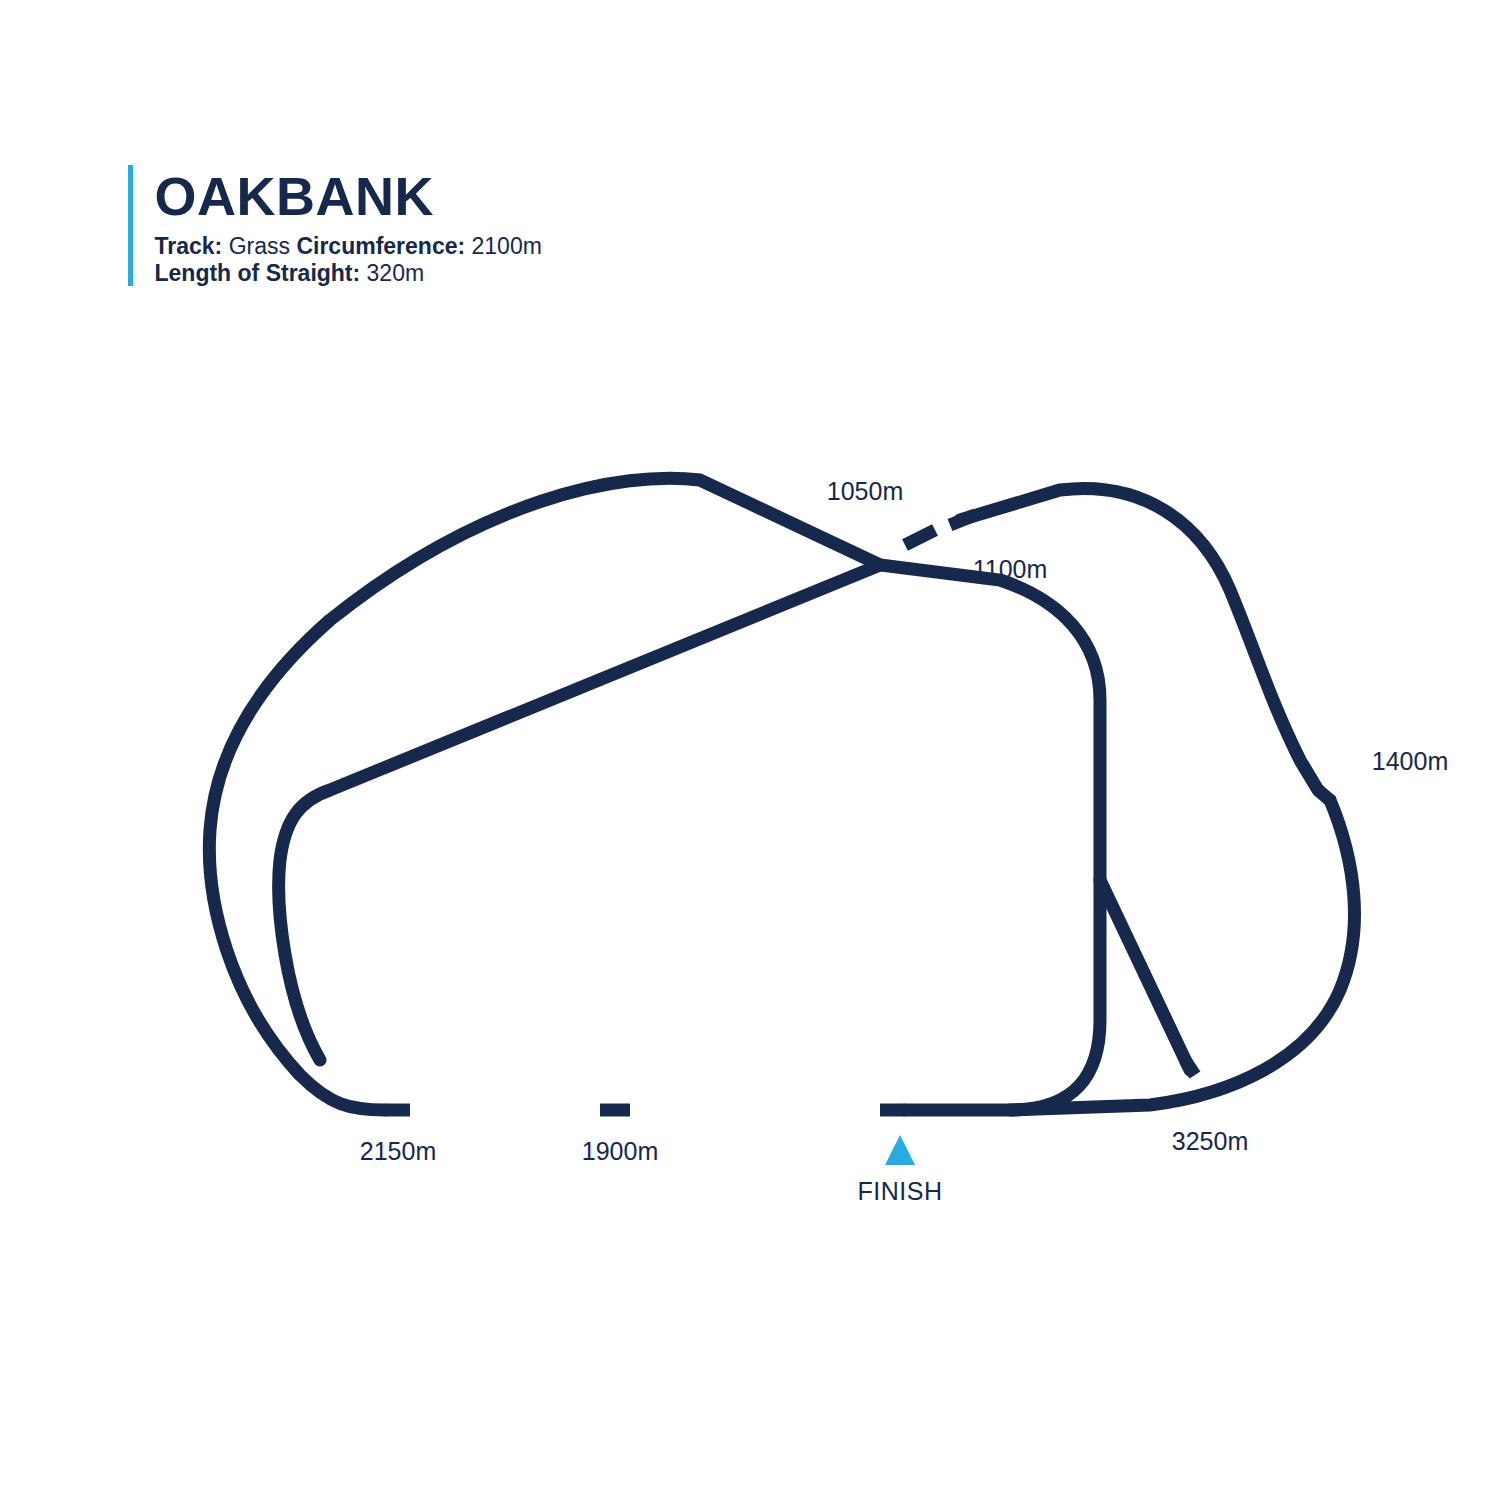Oakbank
Track: Grass Circumference: 2100m
Length of Straight: 320m
Track diagram with distance markers
Oakbank racecourse layout Outline of the Oakbank grass track showing the finish line and distance markers at 1050m, 1100m, 1400m, 1900m, 2150m and 3250m. 1050m 1100m 1400m 3250m 1900m 2150m FINISH